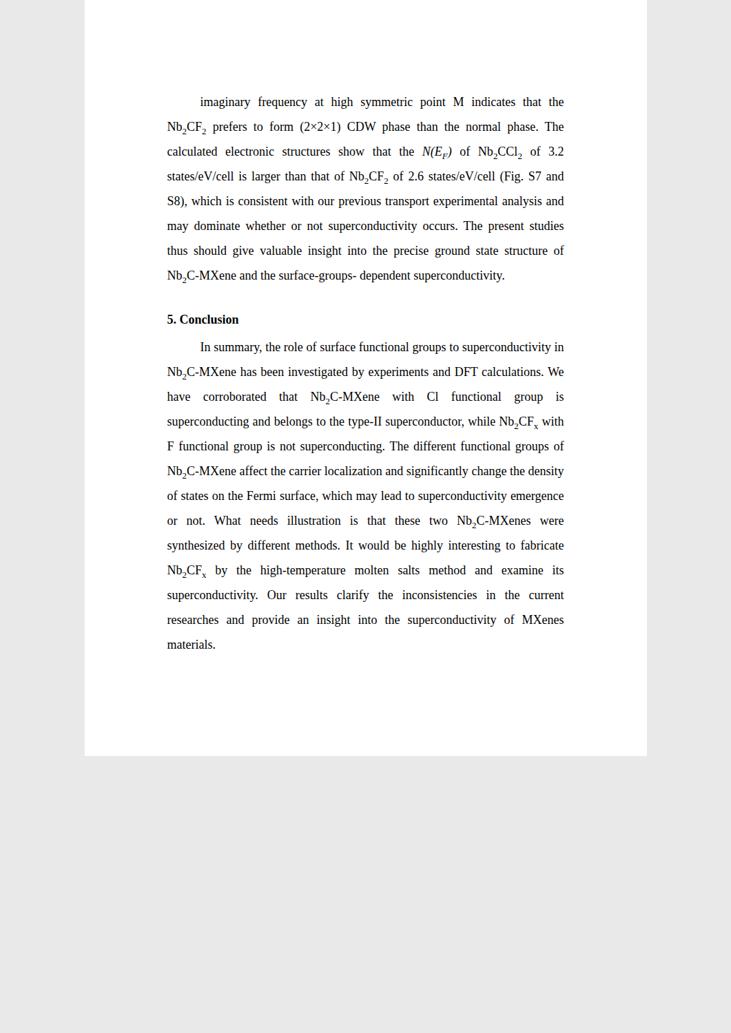imaginary frequency at high symmetric point M indicates that the Nb2CF2 prefers to form (2×2×1) CDW phase than the normal phase. The calculated electronic structures show that the N(EF) of Nb2CCl2 of 3.2 states/eV/cell is larger than that of Nb2CF2 of 2.6 states/eV/cell (Fig. S7 and S8), which is consistent with our previous transport experimental analysis and may dominate whether or not superconductivity occurs. The present studies thus should give valuable insight into the precise ground state structure of Nb2C-MXene and the surface-groups- dependent superconductivity.
5. Conclusion
In summary, the role of surface functional groups to superconductivity in Nb2C-MXene has been investigated by experiments and DFT calculations. We have corroborated that Nb2C-MXene with Cl functional group is superconducting and belongs to the type-II superconductor, while Nb2CFx with F functional group is not superconducting. The different functional groups of Nb2C-MXene affect the carrier localization and significantly change the density of states on the Fermi surface, which may lead to superconductivity emergence or not. What needs illustration is that these two Nb2C-MXenes were synthesized by different methods. It would be highly interesting to fabricate Nb2CFx by the high-temperature molten salts method and examine its superconductivity. Our results clarify the inconsistencies in the current researches and provide an insight into the superconductivity of MXenes materials.